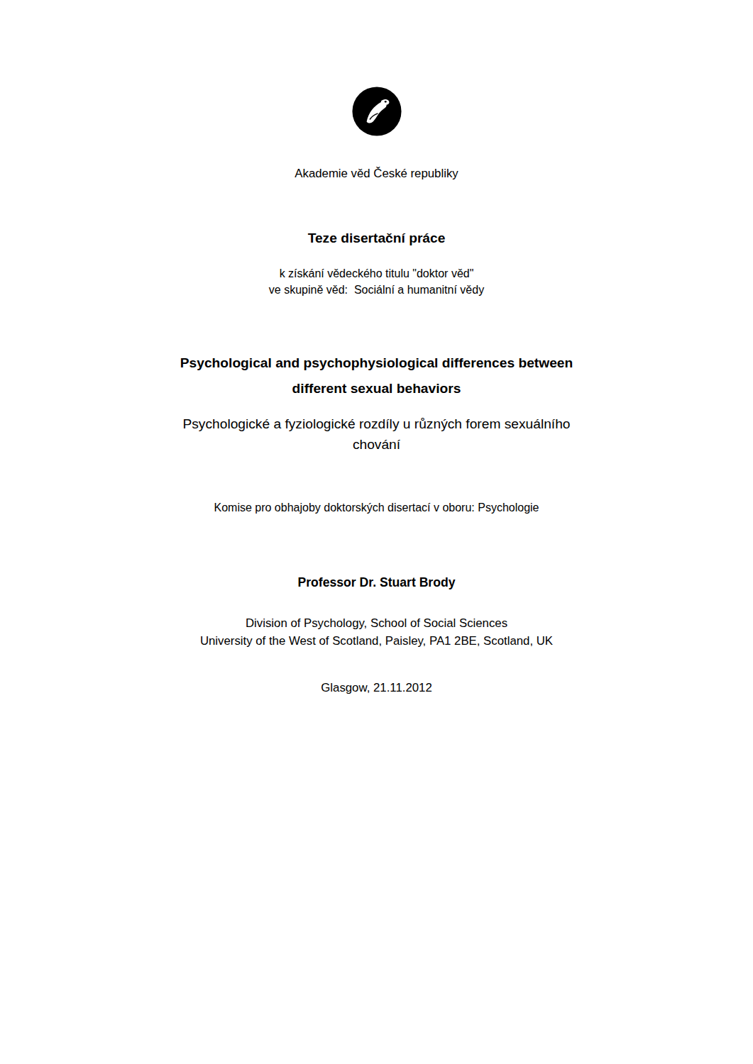Akademie věd České republiky
Teze disertační práce
k získání vědeckého titulu "doktor věd"
ve skupině věd: Sociální a humanitní vědy
Psychological and psychophysiological differences between different sexual behaviors
Psychologické a fyziologické rozdíly u různých forem sexuálního chování
Komise pro obhajoby doktorských disertací v oboru: Psychologie
Professor Dr. Stuart Brody
Division of Psychology, School of Social Sciences
University of the West of Scotland, Paisley, PA1 2BE, Scotland, UK
Glasgow, 21.11.2012